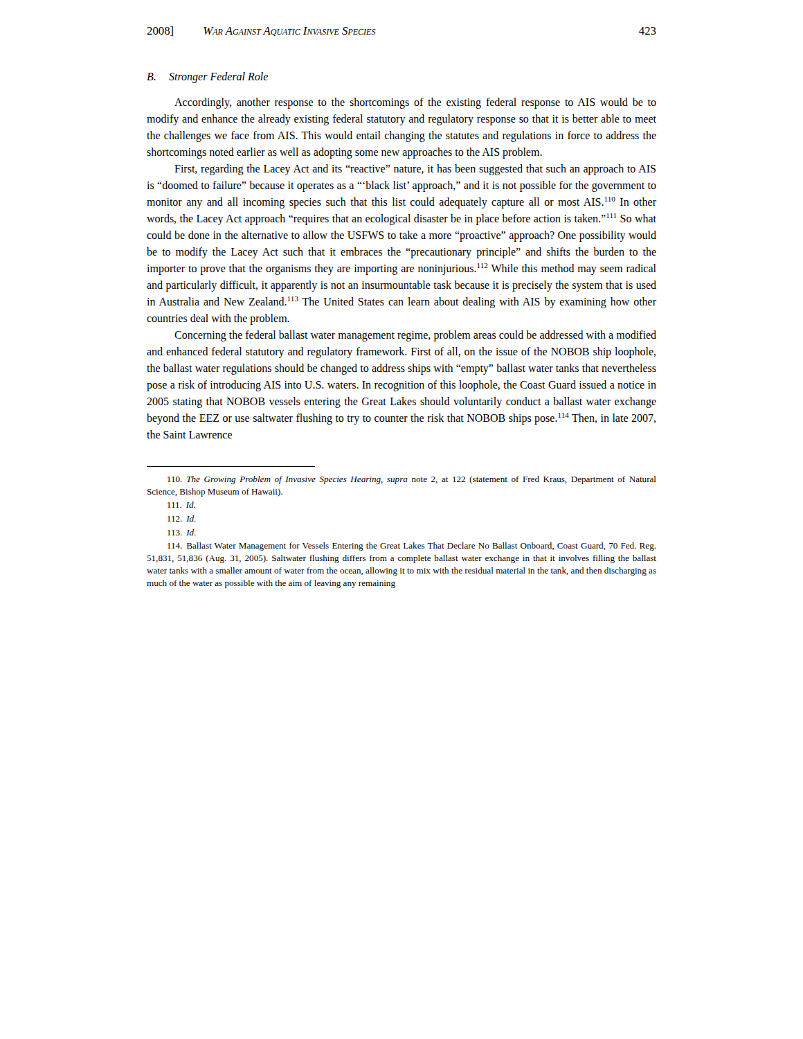2008] War Against Aquatic Invasive Species 423
B. Stronger Federal Role
Accordingly, another response to the shortcomings of the existing federal response to AIS would be to modify and enhance the already existing federal statutory and regulatory response so that it is better able to meet the challenges we face from AIS. This would entail changing the statutes and regulations in force to address the shortcomings noted earlier as well as adopting some new approaches to the AIS problem.
First, regarding the Lacey Act and its “reactive” nature, it has been suggested that such an approach to AIS is “doomed to failure” because it operates as a “‘black list’ approach,” and it is not possible for the government to monitor any and all incoming species such that this list could adequately capture all or most AIS.110 In other words, the Lacey Act approach “requires that an ecological disaster be in place before action is taken.”111 So what could be done in the alternative to allow the USFWS to take a more “proactive” approach? One possibility would be to modify the Lacey Act such that it embraces the “precautionary principle” and shifts the burden to the importer to prove that the organisms they are importing are noninjurious.112 While this method may seem radical and particularly difficult, it apparently is not an insurmountable task because it is precisely the system that is used in Australia and New Zealand.113 The United States can learn about dealing with AIS by examining how other countries deal with the problem.
Concerning the federal ballast water management regime, problem areas could be addressed with a modified and enhanced federal statutory and regulatory framework. First of all, on the issue of the NOBOB ship loophole, the ballast water regulations should be changed to address ships with “empty” ballast water tanks that nevertheless pose a risk of introducing AIS into U.S. waters. In recognition of this loophole, the Coast Guard issued a notice in 2005 stating that NOBOB vessels entering the Great Lakes should voluntarily conduct a ballast water exchange beyond the EEZ or use saltwater flushing to try to counter the risk that NOBOB ships pose.114 Then, in late 2007, the Saint Lawrence
110. The Growing Problem of Invasive Species Hearing, supra note 2, at 122 (statement of Fred Kraus, Department of Natural Science, Bishop Museum of Hawaii).
111. Id.
112. Id.
113. Id.
114. Ballast Water Management for Vessels Entering the Great Lakes That Declare No Ballast Onboard, Coast Guard, 70 Fed. Reg. 51,831, 51,836 (Aug. 31, 2005). Saltwater flushing differs from a complete ballast water exchange in that it involves filling the ballast water tanks with a smaller amount of water from the ocean, allowing it to mix with the residual material in the tank, and then discharging as much of the water as possible with the aim of leaving any remaining